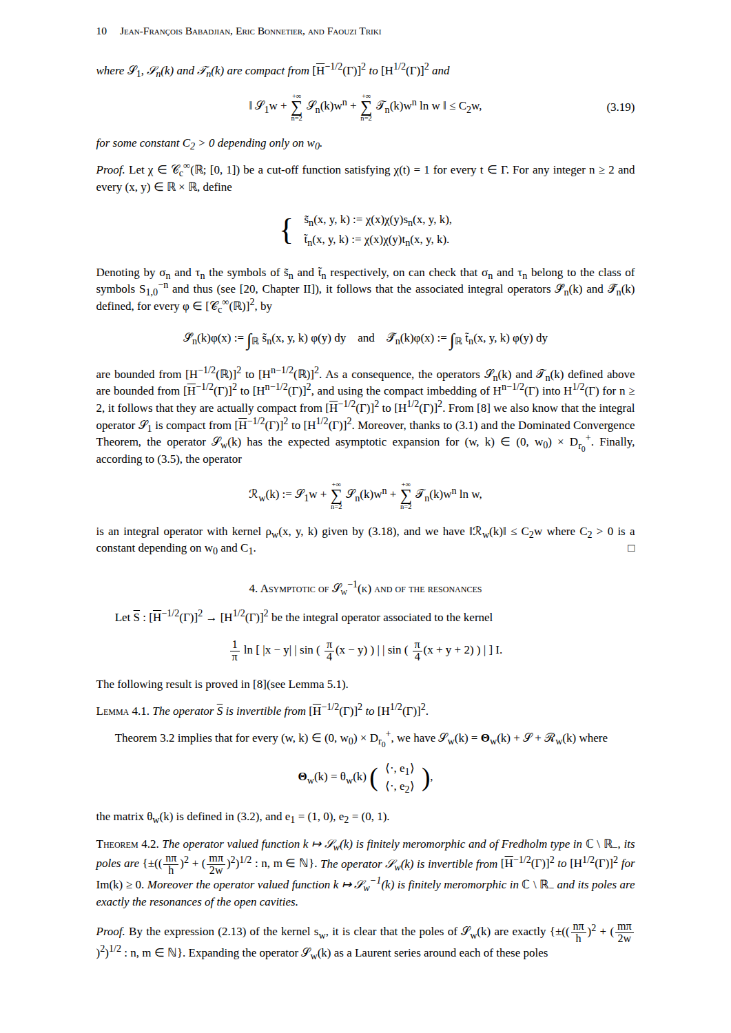10 Jean-François Babadjian, Eric Bonnetier, and Faouzi Triki
where 𝒮1, 𝒮n(k) and 𝒯n(k) are compact from [H−1/2(Γ)]2 to [H1/2(Γ)]2 and
‖ 𝒮1w + +∞∑n=2 𝒮n(k)wn + +∞∑n=2 𝒯n(k)wn ln w ‖ ≤ C2w, (3.19)
for some constant C2 > 0 depending only on w0.
Proof. Let χ ∈ 𝒞c∞(ℝ; [0, 1]) be a cut-off function satisfying χ(t) = 1 for every t ∈ Γ. For any integer n ≥ 2 and every (x, y) ∈ ℝ × ℝ, define
{
s̃n(x, y, k) := χ(x)χ(y)sn(x, y, k),
t̃n(x, y, k) := χ(x)χ(y)tn(x, y, k).
Denoting by σn and τn the symbols of s̃n and t̃n respectively, on can check that σn and τn belong to the class of symbols S1,0−n and thus (see [20, Chapter II]), it follows that the associated integral operators 𝒮̃n(k) and 𝒯̃n(k) defined, for every φ ∈ [𝒞c∞(ℝ)]2, by
𝒮̃n(k)φ(x) := ∫ℝ s̃n(x, y, k) φ(y) dy and 𝒯̃n(k)φ(x) := ∫ℝ t̃n(x, y, k) φ(y) dy
are bounded from [H−1/2(ℝ)]2 to [Hn−1/2(ℝ)]2. As a consequence, the operators 𝒮n(k) and 𝒯n(k) defined above are bounded from [H−1/2(Γ)]2 to [Hn−1/2(Γ)]2, and using the compact imbedding of Hn−1/2(Γ) into H1/2(Γ) for n ≥ 2, it follows that they are actually compact from [H−1/2(Γ)]2 to [H1/2(Γ)]2. From [8] we also know that the integral operator 𝒮1 is compact from [H−1/2(Γ)]2 to [H1/2(Γ)]2. Moreover, thanks to (3.1) and the Dominated Convergence Theorem, the operator 𝒮w(k) has the expected asymptotic expansion for (w, k) ∈ (0, w0) × Dr0+. Finally, according to (3.5), the operator
ℛw(k) := 𝒮1w + +∞∑n=2 𝒮n(k)wn + +∞∑n=2 𝒯n(k)wn ln w,
is an integral operator with kernel ρw(x, y, k) given by (3.18), and we have ‖ℛw(k)‖ ≤ C2w where C2 > 0 is a constant depending on w0 and C1. □
4. Asymptotic of 𝒮w−1(k) and of the resonances
Let S : [H−1/2(Γ)]2 → [H1/2(Γ)]2 be the integral operator associated to the kernel
1 π ln [ |x − y| | sin ( π 4(x − y) ) | | sin ( π 4(x + y + 2) ) | ] I.
The following result is proved in [8](see Lemma 5.1).
Lemma 4.1. The operator S is invertible from [H−1/2(Γ)]2 to [H1/2(Γ)]2.
Theorem 3.2 implies that for every (w, k) ∈ (0, w0) × Dr0+, we have 𝒮w(k) = Θw(k) + 𝒮 + ℛw(k) where
Θw(k) = θw(k) (
| ⟨·, e 1 ⟩ |
| ⟨·, e 2 ⟩ |
),
the matrix θw(k) is defined in (3.2), and e1 = (1, 0), e2 = (0, 1).
Theorem 4.2. The operator valued function k ↦ 𝒮w(k) is finitely meromorphic and of Fredholm type in ℂ \ ℝ−, its poles are {±((nπ h)2 + (mπ 2w)2)1/2 : n, m ∈ ℕ}. The operator 𝒮w(k) is invertible from [H−1/2(Γ)]2 to [H1/2(Γ)]2 for Im(k) ≥ 0. Moreover the operator valued function k ↦ 𝒮w−1(k) is finitely meromorphic in ℂ \ ℝ− and its poles are exactly the resonances of the open cavities.
Proof. By the expression (2.13) of the kernel sw, it is clear that the poles of 𝒮w(k) are exactly {±((nπ h)2 + (mπ 2w)2)1/2 : n, m ∈ ℕ}. Expanding the operator 𝒮w(k) as a Laurent series around each of these poles